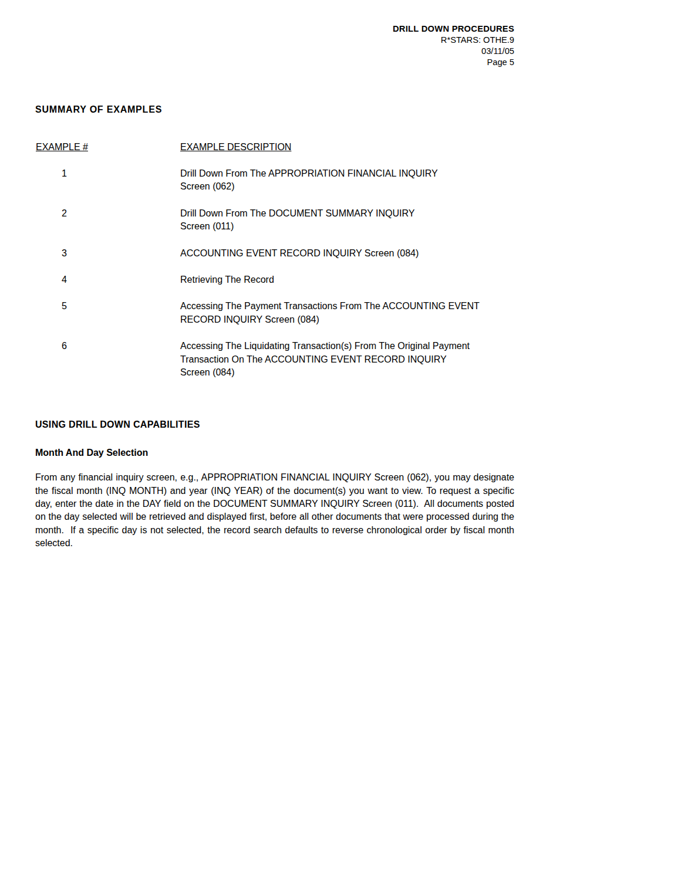DRILL DOWN PROCEDURES
R*STARS: OTHE.9
03/11/05
Page 5
SUMMARY OF EXAMPLES
| EXAMPLE # | EXAMPLE DESCRIPTION |
| --- | --- |
| 1 | Drill Down From The APPROPRIATION FINANCIAL INQUIRY Screen (062) |
| 2 | Drill Down From The DOCUMENT SUMMARY INQUIRY Screen (011) |
| 3 | ACCOUNTING EVENT RECORD INQUIRY Screen (084) |
| 4 | Retrieving The Record |
| 5 | Accessing The Payment Transactions From The ACCOUNTING EVENT RECORD INQUIRY Screen (084) |
| 6 | Accessing The Liquidating Transaction(s) From The Original Payment Transaction On The ACCOUNTING EVENT RECORD INQUIRY Screen (084) |
USING DRILL DOWN CAPABILITIES
Month And Day Selection
From any financial inquiry screen, e.g., APPROPRIATION FINANCIAL INQUIRY Screen (062), you may designate the fiscal month (INQ MONTH) and year (INQ YEAR) of the document(s) you want to view. To request a specific day, enter the date in the DAY field on the DOCUMENT SUMMARY INQUIRY Screen (011). All documents posted on the day selected will be retrieved and displayed first, before all other documents that were processed during the month. If a specific day is not selected, the record search defaults to reverse chronological order by fiscal month selected.